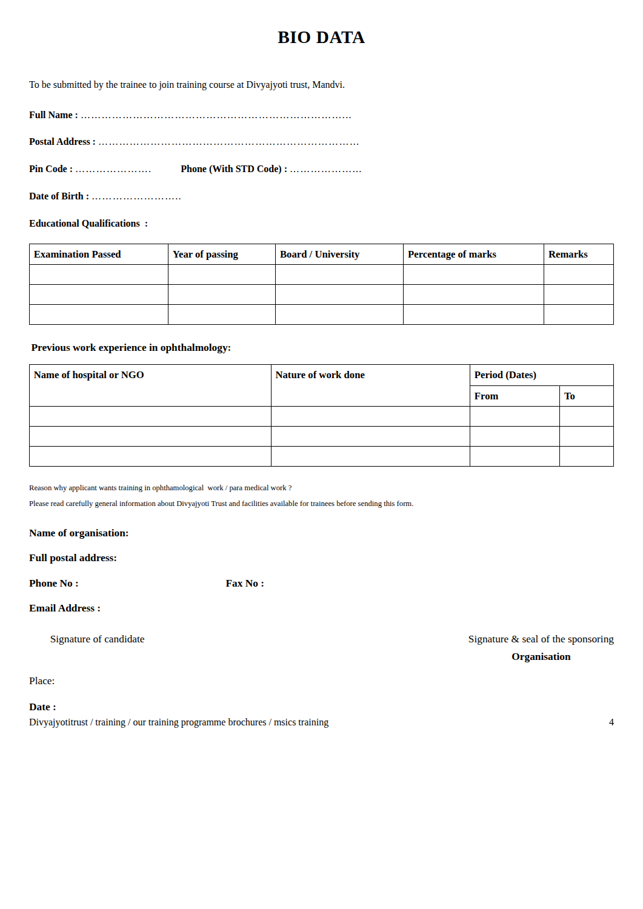BIO DATA
To be submitted by the trainee to join training course at Divyajyoti trust, Mandvi.
Full Name : …………………………………………………………………...
Postal Address : …………………………………………………………………
Pin Code : …………………. Phone (With STD Code) : ………………...
Date of Birth : ……………………..
Educational Qualifications :
| Examination Passed | Year of passing | Board / University | Percentage of marks | Remarks |
| --- | --- | --- | --- | --- |
Previous work experience in ophthalmology:
| Name of hospital or NGO | Nature of work done | Period (Dates) |
| --- | --- | --- |
| From | To |
Reason why applicant wants training in ophthamological work / para medical work ?
Please read carefully general information about Divyajyoti Trust and facilities available for trainees before sending this form.
Name of organisation:
Full postal address:
Phone No : Fax No :
Email Address :
Signature of candidate
Signature & seal of the sponsoringOrganisation
Place:
Date :
Divyajyotitrust / training / our training programme brochures / msics training 4